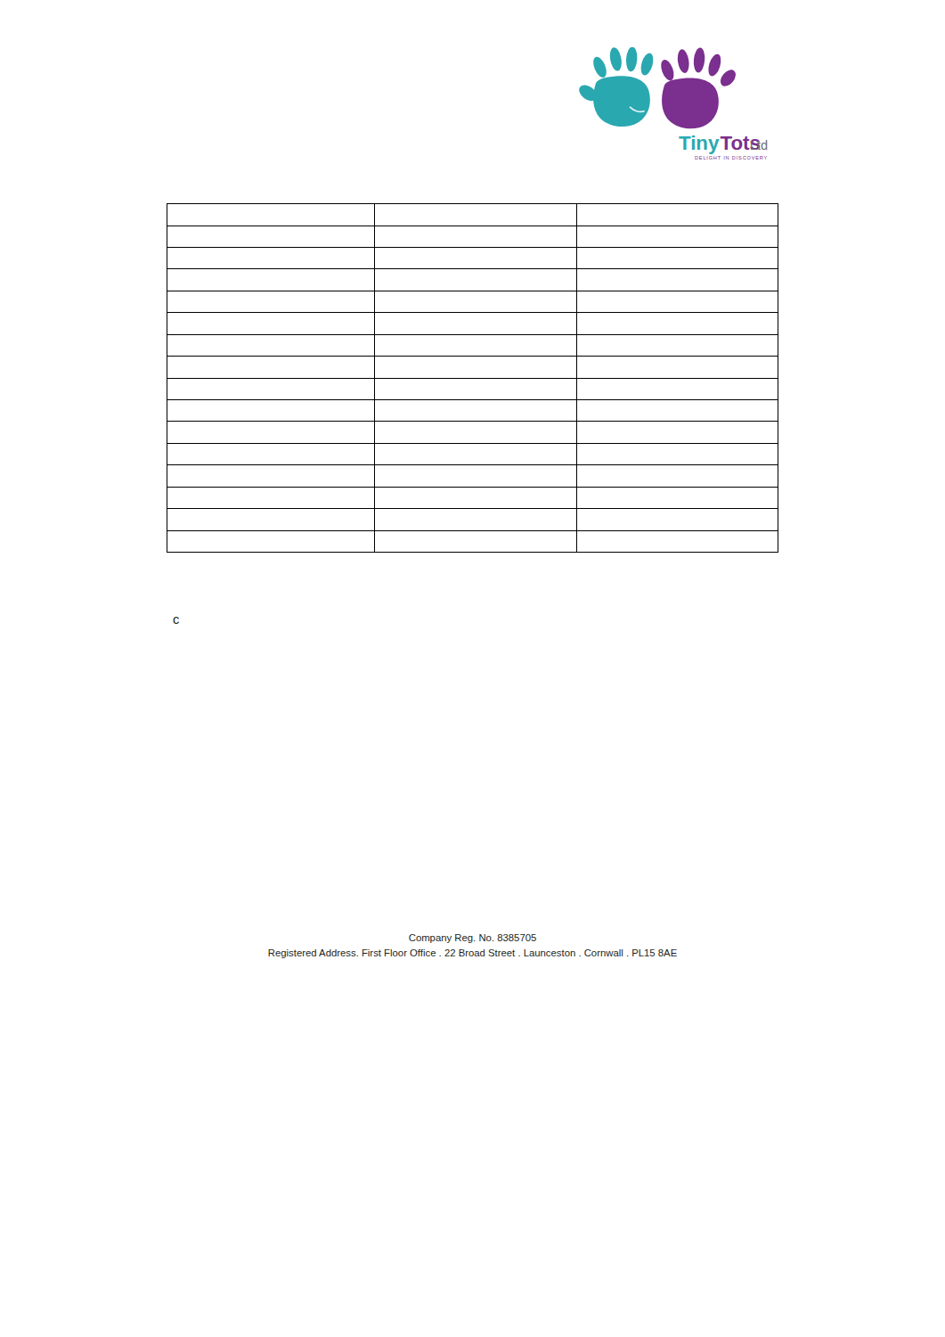Tiny Tots Ltd DELIGHT IN DISCOVERY
c
Company Reg. No. 8385705
Registered Address. First Floor Office . 22 Broad Street . Launceston . Cornwall . PL15 8AE